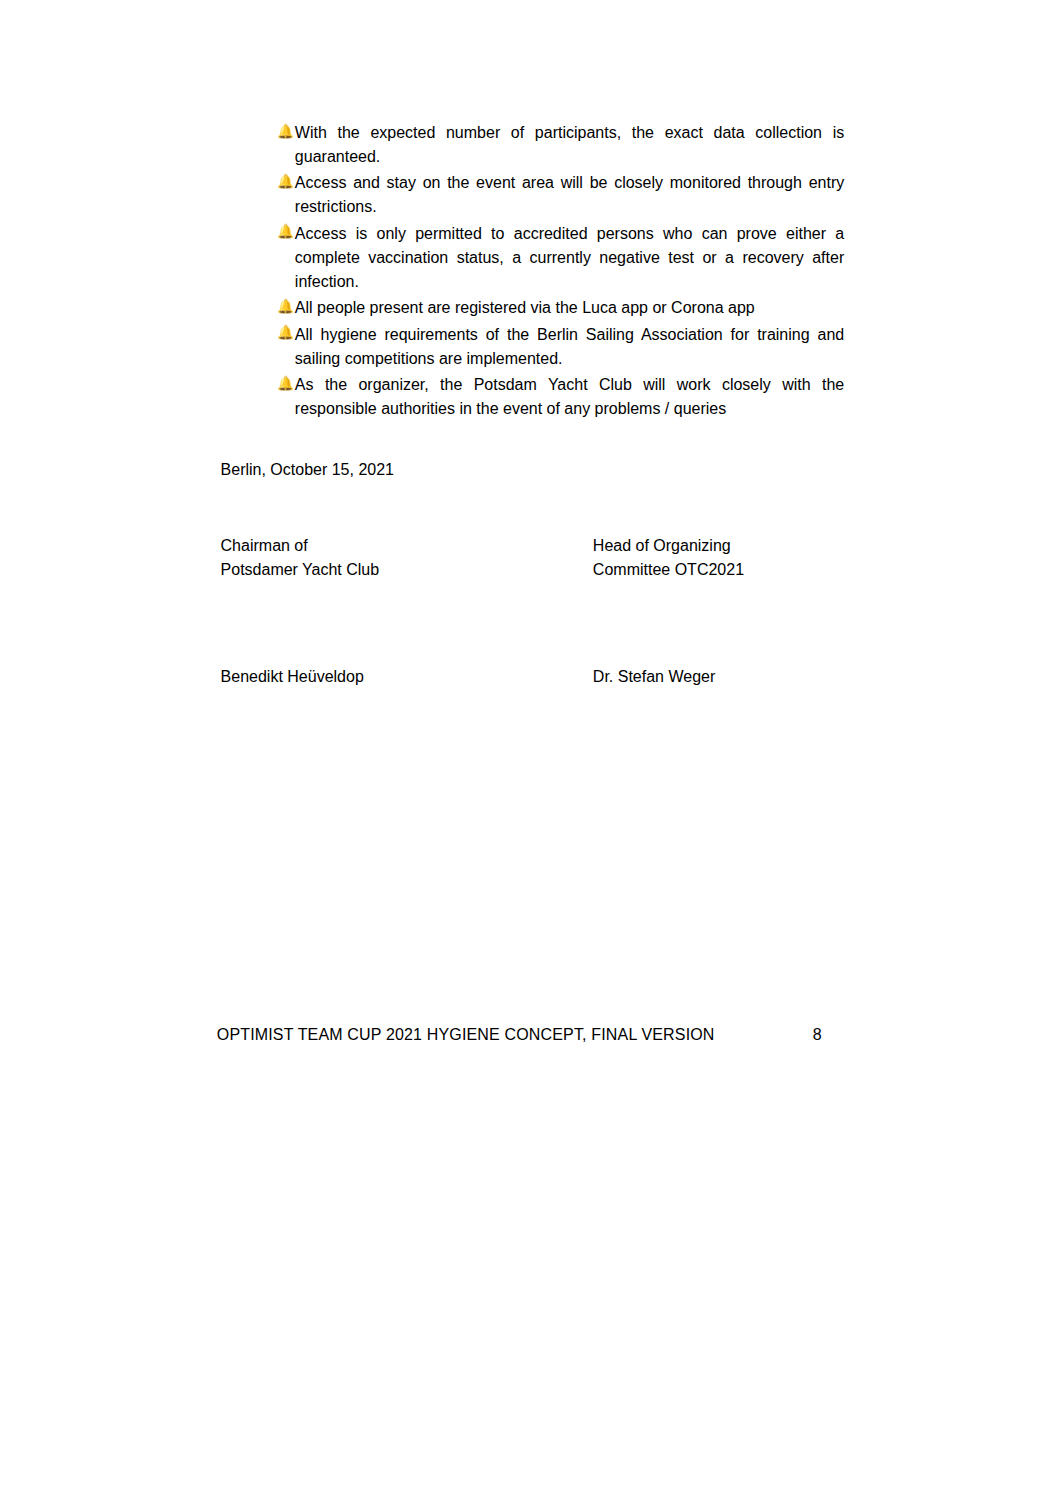With the expected number of participants, the exact data collection is guaranteed.
Access and stay on the event area will be closely monitored through entry restrictions.
Access is only permitted to accredited persons who can prove either a complete vaccination status, a currently negative test or a recovery after infection.
All people present are registered via the Luca app or Corona app
All hygiene requirements of the Berlin Sailing Association for training and sailing competitions are implemented.
As the organizer, the Potsdam Yacht Club will work closely with the responsible authorities in the event of any problems / queries
Berlin, October 15, 2021
Chairman of
Potsdamer Yacht Club
Head of Organizing
Committee OTC2021
Benedikt Heüveldop
Dr. Stefan Weger
OPTIMIST TEAM CUP 2021 HYGIENE CONCEPT, FINAL VERSION
8